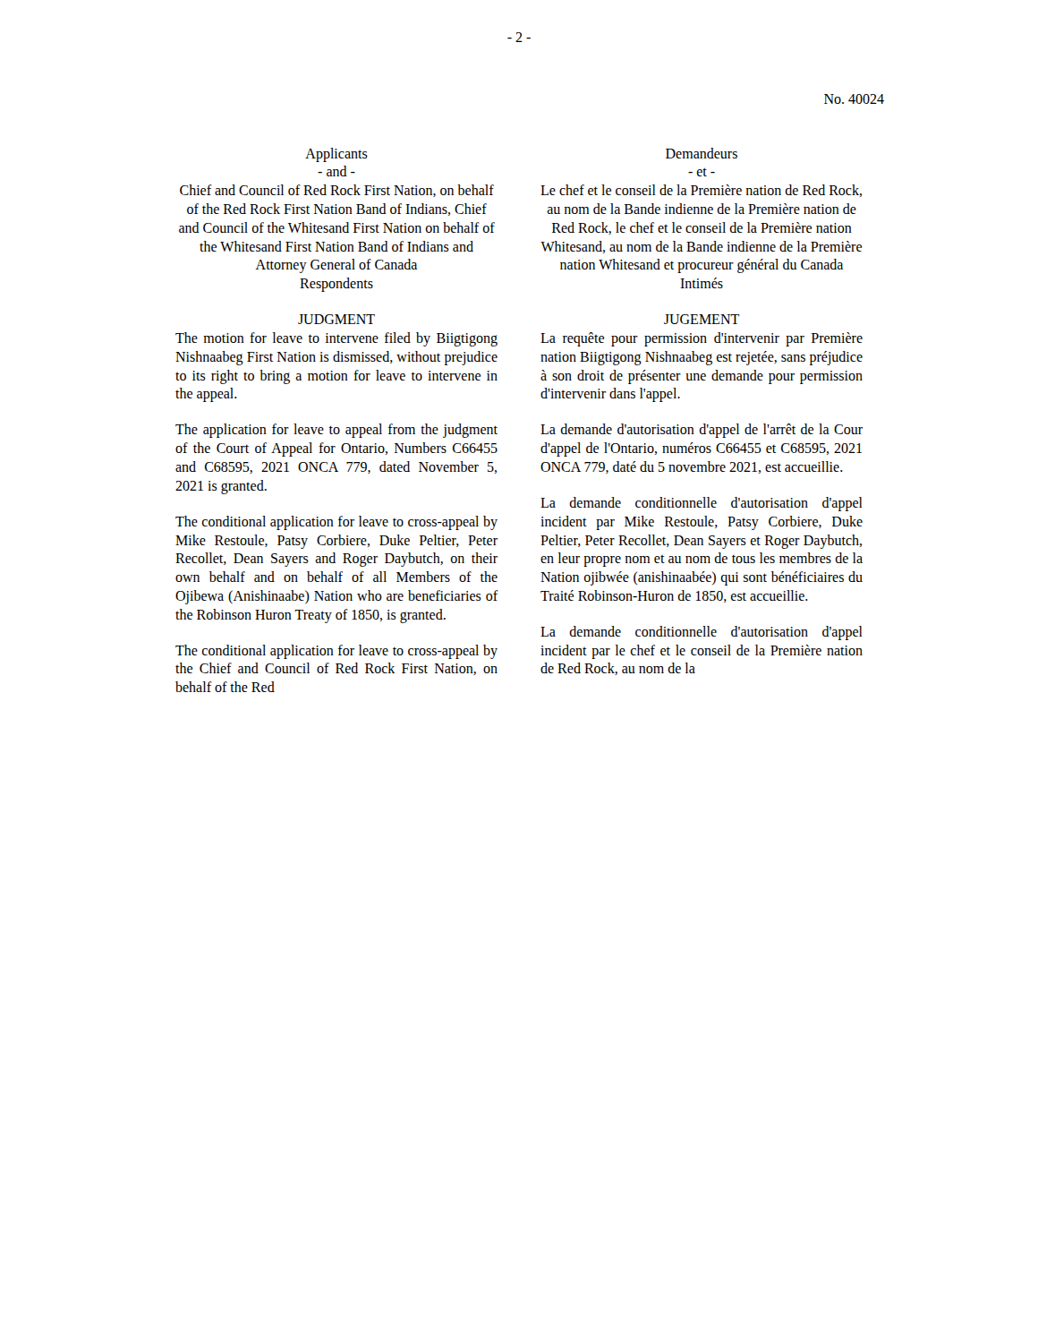- 2 -
No. 40024
| Applicants | Demandeurs |
| - and - | - et - |
| Chief and Council of Red Rock First Nation, on behalf of the Red Rock First Nation Band of Indians, Chief and Council of the Whitesand First Nation on behalf of the Whitesand First Nation Band of Indians and Attorney General of Canada | Le chef et le conseil de la Première nation de Red Rock, au nom de la Bande indienne de la Première nation de Red Rock, le chef et le conseil de la Première nation Whitesand, au nom de la Bande indienne de la Première nation Whitesand et procureur général du Canada |
| Respondents | Intimés |
| JUDGMENT | JUGEMENT |
| The motion for leave to intervene filed by Biigtigong Nishnaabeg First Nation is dismissed, without prejudice to its right to bring a motion for leave to intervene in the appeal. The application for leave to appeal from the judgment of the Court of Appeal for Ontario, Numbers C66455 and C68595, 2021 ONCA 779, dated November 5, 2021 is granted. The conditional application for leave to cross-appeal by Mike Restoule, Patsy Corbiere, Duke Peltier, Peter Recollet, Dean Sayers and Roger Daybutch, on their own behalf and on behalf of all Members of the Ojibewa (Anishinaabe) Nation who are beneficiaries of the Robinson Huron Treaty of 1850, is granted. The conditional application for leave to cross-appeal by the Chief and Council of Red Rock First Nation, on behalf of the Red | La requête pour permission d'intervenir par Première nation Biigtigong Nishnaabeg est rejetée, sans préjudice à son droit de présenter une demande pour permission d'intervenir dans l'appel. La demande d'autorisation d'appel de l'arrêt de la Cour d'appel de l'Ontario, numéros C66455 et C68595, 2021 ONCA 779, daté du 5 novembre 2021, est accueillie. La demande conditionnelle d'autorisation d'appel incident par Mike Restoule, Patsy Corbiere, Duke Peltier, Peter Recollet, Dean Sayers et Roger Daybutch, en leur propre nom et au nom de tous les membres de la Nation ojibwée (anishinaabée) qui sont bénéficiaires du Traité Robinson-Huron de 1850, est accueillie. La demande conditionnelle d'autorisation d'appel incident par le chef et le conseil de la Première nation de Red Rock, au nom de la |